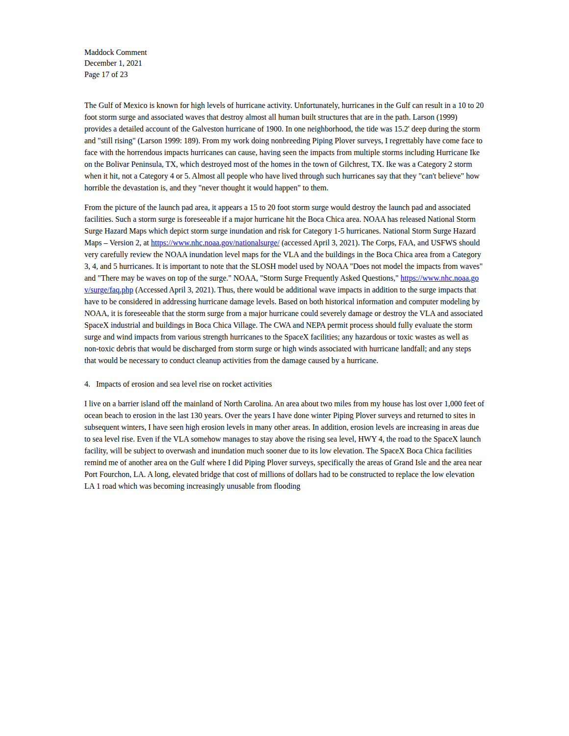Maddock Comment
December 1, 2021
Page 17 of 23
The Gulf of Mexico is known for high levels of hurricane activity. Unfortunately, hurricanes in the Gulf can result in a 10 to 20 foot storm surge and associated waves that destroy almost all human built structures that are in the path. Larson (1999) provides a detailed account of the Galveston hurricane of 1900. In one neighborhood, the tide was 15.2' deep during the storm and "still rising" (Larson 1999: 189). From my work doing nonbreeding Piping Plover surveys, I regrettably have come face to face with the horrendous impacts hurricanes can cause, having seen the impacts from multiple storms including Hurricane Ike on the Bolivar Peninsula, TX, which destroyed most of the homes in the town of Gilchrest, TX. Ike was a Category 2 storm when it hit, not a Category 4 or 5. Almost all people who have lived through such hurricanes say that they "can't believe" how horrible the devastation is, and they "never thought it would happen" to them.
From the picture of the launch pad area, it appears a 15 to 20 foot storm surge would destroy the launch pad and associated facilities. Such a storm surge is foreseeable if a major hurricane hit the Boca Chica area. NOAA has released National Storm Surge Hazard Maps which depict storm surge inundation and risk for Category 1-5 hurricanes. National Storm Surge Hazard Maps – Version 2, at https://www.nhc.noaa.gov/nationalsurge/ (accessed April 3, 2021). The Corps, FAA, and USFWS should very carefully review the NOAA inundation level maps for the VLA and the buildings in the Boca Chica area from a Category 3, 4, and 5 hurricanes. It is important to note that the SLOSH model used by NOAA "Does not model the impacts from waves" and "There may be waves on top of the surge." NOAA, "Storm Surge Frequently Asked Questions," https://www.nhc.noaa.gov/surge/faq.php (Accessed April 3, 2021). Thus, there would be additional wave impacts in addition to the surge impacts that have to be considered in addressing hurricane damage levels. Based on both historical information and computer modeling by NOAA, it is foreseeable that the storm surge from a major hurricane could severely damage or destroy the VLA and associated SpaceX industrial and buildings in Boca Chica Village. The CWA and NEPA permit process should fully evaluate the storm surge and wind impacts from various strength hurricanes to the SpaceX facilities; any hazardous or toxic wastes as well as non-toxic debris that would be discharged from storm surge or high winds associated with hurricane landfall; and any steps that would be necessary to conduct cleanup activities from the damage caused by a hurricane.
4. Impacts of erosion and sea level rise on rocket activities
I live on a barrier island off the mainland of North Carolina. An area about two miles from my house has lost over 1,000 feet of ocean beach to erosion in the last 130 years. Over the years I have done winter Piping Plover surveys and returned to sites in subsequent winters, I have seen high erosion levels in many other areas. In addition, erosion levels are increasing in areas due to sea level rise. Even if the VLA somehow manages to stay above the rising sea level, HWY 4, the road to the SpaceX launch facility, will be subject to overwash and inundation much sooner due to its low elevation. The SpaceX Boca Chica facilities remind me of another area on the Gulf where I did Piping Plover surveys, specifically the areas of Grand Isle and the area near Port Fourchon, LA. A long, elevated bridge that cost of millions of dollars had to be constructed to replace the low elevation LA 1 road which was becoming increasingly unusable from flooding